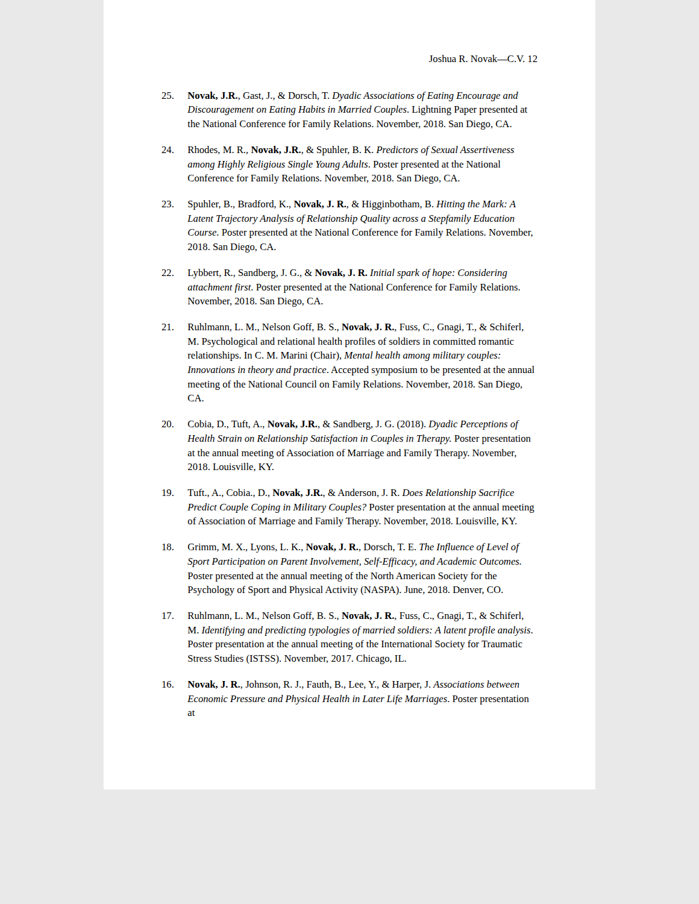Joshua R. Novak—C.V. 12
25. Novak, J.R., Gast, J., & Dorsch, T. Dyadic Associations of Eating Encourage and Discouragement on Eating Habits in Married Couples. Lightning Paper presented at the National Conference for Family Relations. November, 2018. San Diego, CA.
24. Rhodes, M. R., Novak, J.R., & Spuhler, B. K. Predictors of Sexual Assertiveness among Highly Religious Single Young Adults. Poster presented at the National Conference for Family Relations. November, 2018. San Diego, CA.
23. Spuhler, B., Bradford, K., Novak, J. R., & Higginbotham, B. Hitting the Mark: A Latent Trajectory Analysis of Relationship Quality across a Stepfamily Education Course. Poster presented at the National Conference for Family Relations. November, 2018. San Diego, CA.
22. Lybbert, R., Sandberg, J. G., & Novak, J. R. Initial spark of hope: Considering attachment first. Poster presented at the National Conference for Family Relations. November, 2018. San Diego, CA.
21. Ruhlmann, L. M., Nelson Goff, B. S., Novak, J. R., Fuss, C., Gnagi, T., & Schiferl, M. Psychological and relational health profiles of soldiers in committed romantic relationships. In C. M. Marini (Chair), Mental health among military couples: Innovations in theory and practice. Accepted symposium to be presented at the annual meeting of the National Council on Family Relations. November, 2018. San Diego, CA.
20. Cobia, D., Tuft, A., Novak, J.R., & Sandberg, J. G. (2018). Dyadic Perceptions of Health Strain on Relationship Satisfaction in Couples in Therapy. Poster presentation at the annual meeting of Association of Marriage and Family Therapy. November, 2018. Louisville, KY.
19. Tuft., A., Cobia., D., Novak, J.R., & Anderson, J. R. Does Relationship Sacrifice Predict Couple Coping in Military Couples? Poster presentation at the annual meeting of Association of Marriage and Family Therapy. November, 2018. Louisville, KY.
18. Grimm, M. X., Lyons, L. K., Novak, J. R., Dorsch, T. E. The Influence of Level of Sport Participation on Parent Involvement, Self-Efficacy, and Academic Outcomes. Poster presented at the annual meeting of the North American Society for the Psychology of Sport and Physical Activity (NASPA). June, 2018. Denver, CO.
17. Ruhlmann, L. M., Nelson Goff, B. S., Novak, J. R., Fuss, C., Gnagi, T., & Schiferl, M. Identifying and predicting typologies of married soldiers: A latent profile analysis. Poster presentation at the annual meeting of the International Society for Traumatic Stress Studies (ISTSS). November, 2017. Chicago, IL.
16. Novak, J. R., Johnson, R. J., Fauth, B., Lee, Y., & Harper, J. Associations between Economic Pressure and Physical Health in Later Life Marriages. Poster presentation at